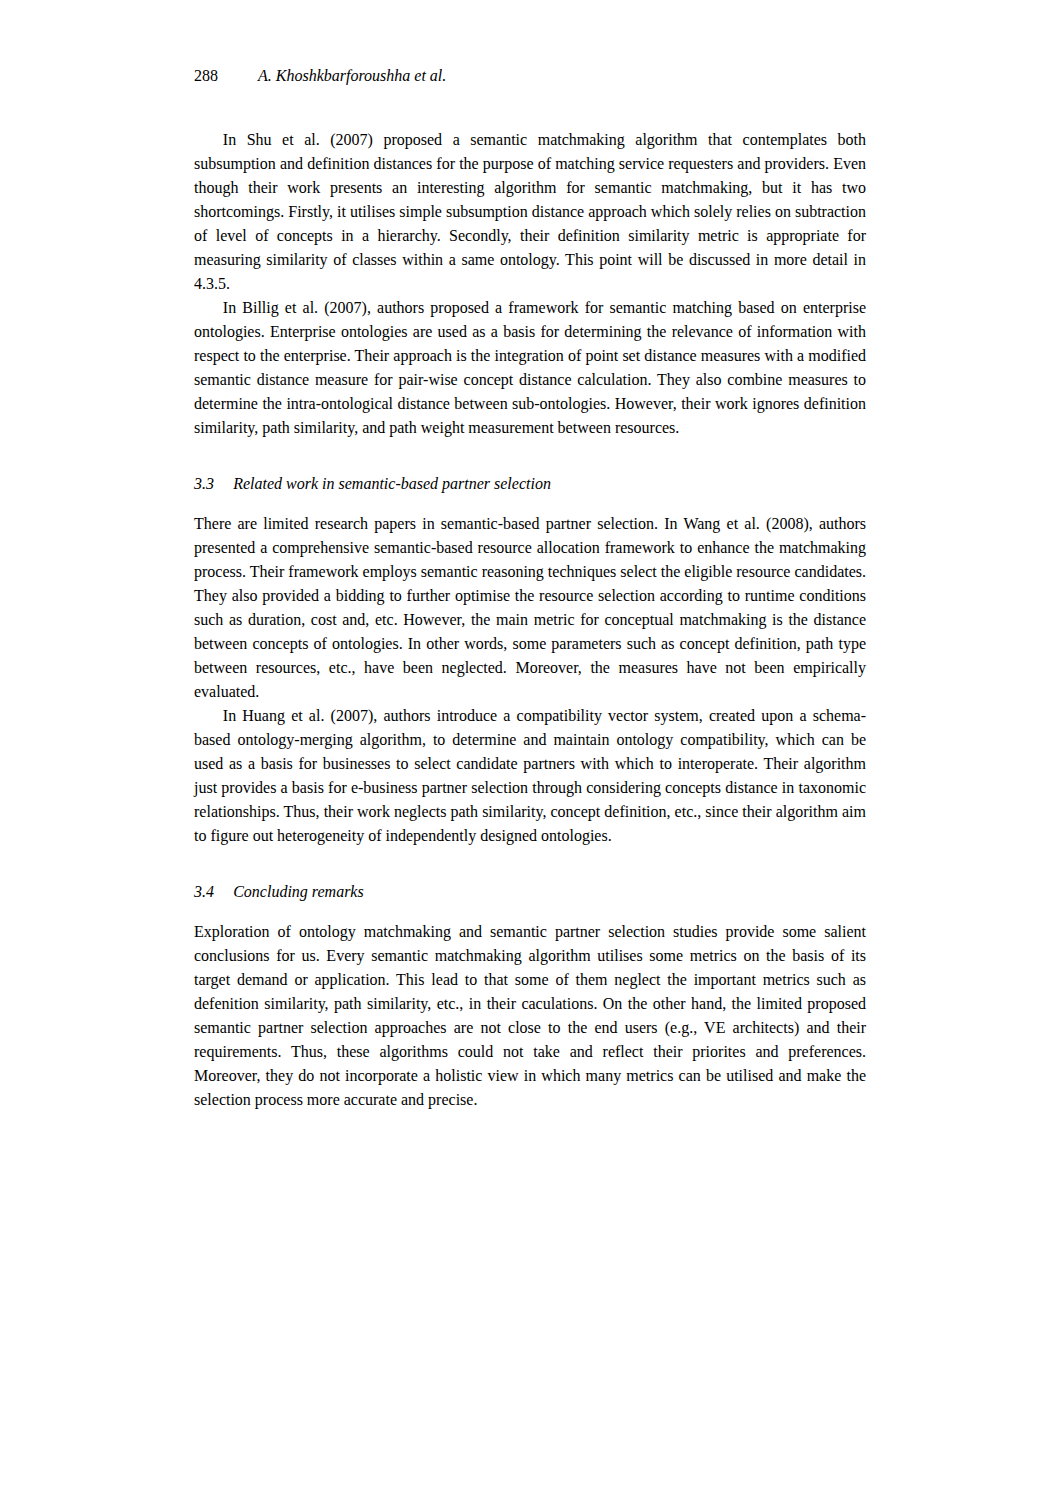288 A. Khoshkbarforoushha et al.
In Shu et al. (2007) proposed a semantic matchmaking algorithm that contemplates both subsumption and definition distances for the purpose of matching service requesters and providers. Even though their work presents an interesting algorithm for semantic matchmaking, but it has two shortcomings. Firstly, it utilises simple subsumption distance approach which solely relies on subtraction of level of concepts in a hierarchy. Secondly, their definition similarity metric is appropriate for measuring similarity of classes within a same ontology. This point will be discussed in more detail in 4.3.5.
In Billig et al. (2007), authors proposed a framework for semantic matching based on enterprise ontologies. Enterprise ontologies are used as a basis for determining the relevance of information with respect to the enterprise. Their approach is the integration of point set distance measures with a modified semantic distance measure for pair-wise concept distance calculation. They also combine measures to determine the intra-ontological distance between sub-ontologies. However, their work ignores definition similarity, path similarity, and path weight measurement between resources.
3.3 Related work in semantic-based partner selection
There are limited research papers in semantic-based partner selection. In Wang et al. (2008), authors presented a comprehensive semantic-based resource allocation framework to enhance the matchmaking process. Their framework employs semantic reasoning techniques select the eligible resource candidates. They also provided a bidding to further optimise the resource selection according to runtime conditions such as duration, cost and, etc. However, the main metric for conceptual matchmaking is the distance between concepts of ontologies. In other words, some parameters such as concept definition, path type between resources, etc., have been neglected. Moreover, the measures have not been empirically evaluated.
In Huang et al. (2007), authors introduce a compatibility vector system, created upon a schema-based ontology-merging algorithm, to determine and maintain ontology compatibility, which can be used as a basis for businesses to select candidate partners with which to interoperate. Their algorithm just provides a basis for e-business partner selection through considering concepts distance in taxonomic relationships. Thus, their work neglects path similarity, concept definition, etc., since their algorithm aim to figure out heterogeneity of independently designed ontologies.
3.4 Concluding remarks
Exploration of ontology matchmaking and semantic partner selection studies provide some salient conclusions for us. Every semantic matchmaking algorithm utilises some metrics on the basis of its target demand or application. This lead to that some of them neglect the important metrics such as defenition similarity, path similarity, etc., in their caculations. On the other hand, the limited proposed semantic partner selection approaches are not close to the end users (e.g., VE architects) and their requirements. Thus, these algorithms could not take and reflect their priorites and preferences. Moreover, they do not incorporate a holistic view in which many metrics can be utilised and make the selection process more accurate and precise.